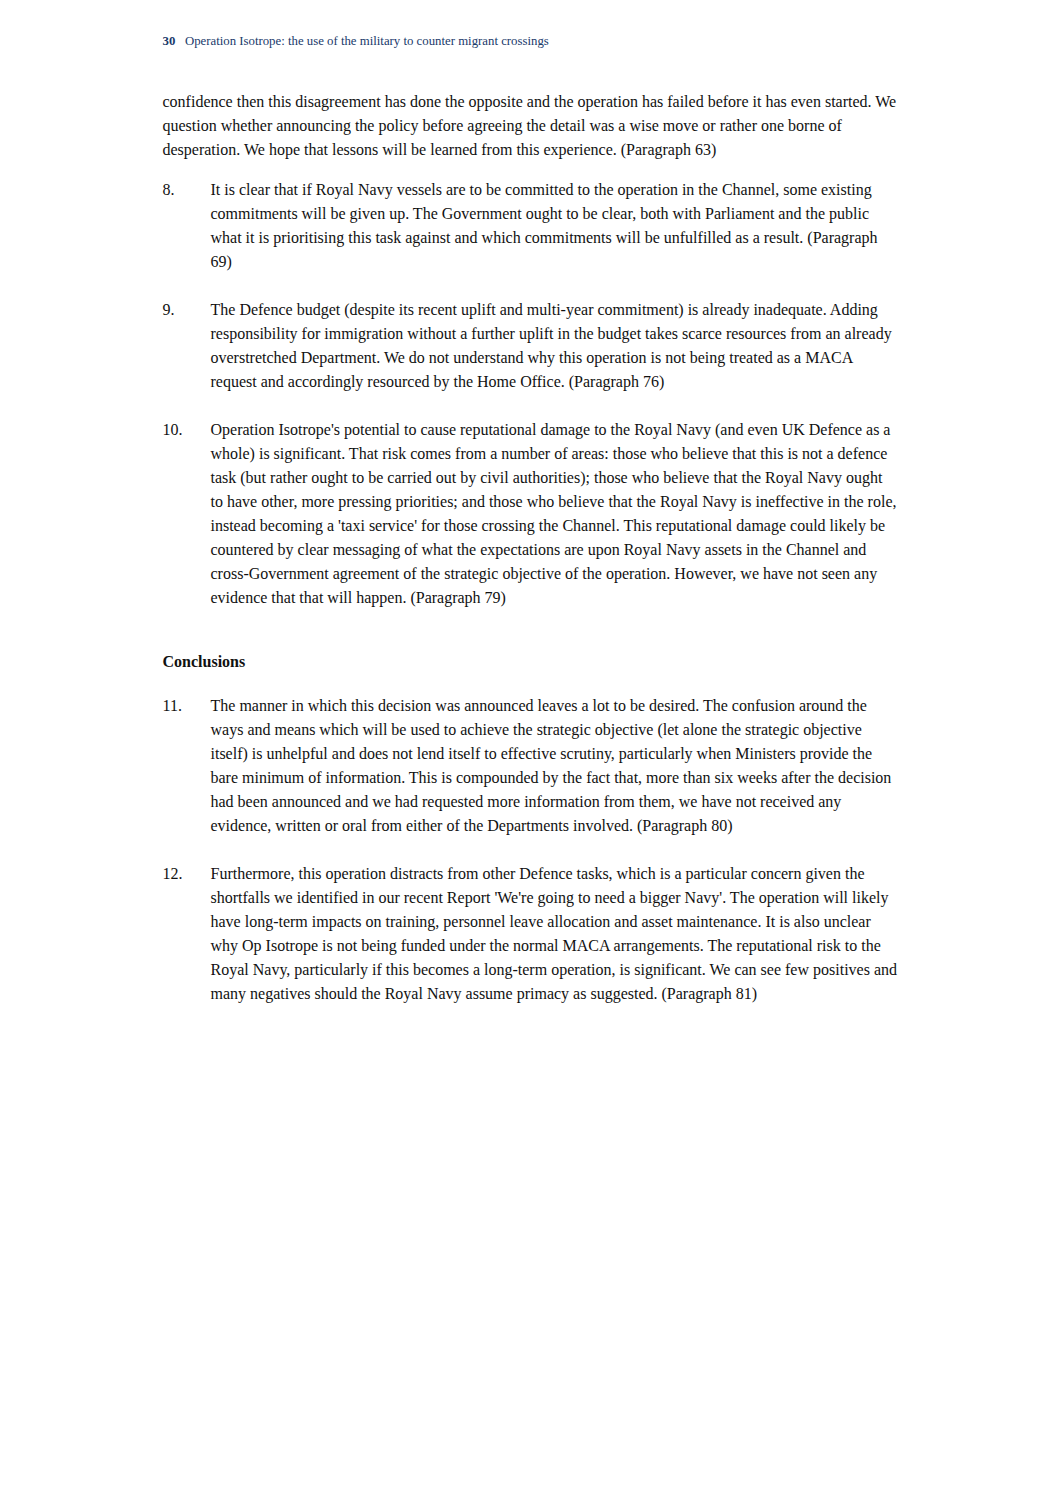30 Operation Isotrope: the use of the military to counter migrant crossings
confidence then this disagreement has done the opposite and the operation has failed before it has even started. We question whether announcing the policy before agreeing the detail was a wise move or rather one borne of desperation. We hope that lessons will be learned from this experience. (Paragraph 63)
8. It is clear that if Royal Navy vessels are to be committed to the operation in the Channel, some existing commitments will be given up. The Government ought to be clear, both with Parliament and the public what it is prioritising this task against and which commitments will be unfulfilled as a result. (Paragraph 69)
9. The Defence budget (despite its recent uplift and multi-year commitment) is already inadequate. Adding responsibility for immigration without a further uplift in the budget takes scarce resources from an already overstretched Department. We do not understand why this operation is not being treated as a MACA request and accordingly resourced by the Home Office. (Paragraph 76)
10. Operation Isotrope's potential to cause reputational damage to the Royal Navy (and even UK Defence as a whole) is significant. That risk comes from a number of areas: those who believe that this is not a defence task (but rather ought to be carried out by civil authorities); those who believe that the Royal Navy ought to have other, more pressing priorities; and those who believe that the Royal Navy is ineffective in the role, instead becoming a 'taxi service' for those crossing the Channel. This reputational damage could likely be countered by clear messaging of what the expectations are upon Royal Navy assets in the Channel and cross-Government agreement of the strategic objective of the operation. However, we have not seen any evidence that that will happen. (Paragraph 79)
Conclusions
11. The manner in which this decision was announced leaves a lot to be desired. The confusion around the ways and means which will be used to achieve the strategic objective (let alone the strategic objective itself) is unhelpful and does not lend itself to effective scrutiny, particularly when Ministers provide the bare minimum of information. This is compounded by the fact that, more than six weeks after the decision had been announced and we had requested more information from them, we have not received any evidence, written or oral from either of the Departments involved. (Paragraph 80)
12. Furthermore, this operation distracts from other Defence tasks, which is a particular concern given the shortfalls we identified in our recent Report 'We're going to need a bigger Navy'. The operation will likely have long-term impacts on training, personnel leave allocation and asset maintenance. It is also unclear why Op Isotrope is not being funded under the normal MACA arrangements. The reputational risk to the Royal Navy, particularly if this becomes a long-term operation, is significant. We can see few positives and many negatives should the Royal Navy assume primacy as suggested. (Paragraph 81)